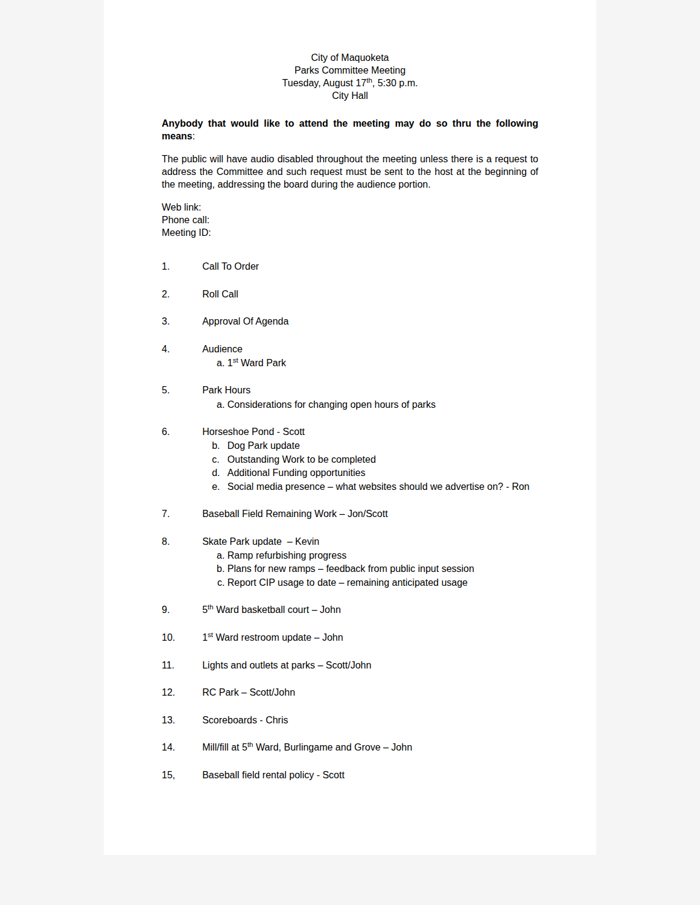City of Maquoketa
Parks Committee Meeting
Tuesday, August 17th, 5:30 p.m.
City Hall
Anybody that would like to attend the meeting may do so thru the following means:
The public will have audio disabled throughout the meeting unless there is a request to address the Committee and such request must be sent to the host at the beginning of the meeting, addressing the board during the audience portion.
Web link:
Phone call:
Meeting ID:
Call To Order
Roll Call
Approval Of Agenda
Audience
1st Ward Park
Park Hours
Considerations for changing open hours of parks
Horseshoe Pond - Scott
Dog Park update
Outstanding Work to be completed
Additional Funding opportunities
Social media presence – what websites should we advertise on? - Ron
Baseball Field Remaining Work – Jon/Scott
Skate Park update – Kevin
Ramp refurbishing progress
Plans for new ramps – feedback from public input session
Report CIP usage to date – remaining anticipated usage
5th Ward basketball court – John
1st Ward restroom update – John
Lights and outlets at parks – Scott/John
RC Park – Scott/John
Scoreboards - Chris
Mill/fill at 5th Ward, Burlingame and Grove – John
Baseball field rental policy - Scott